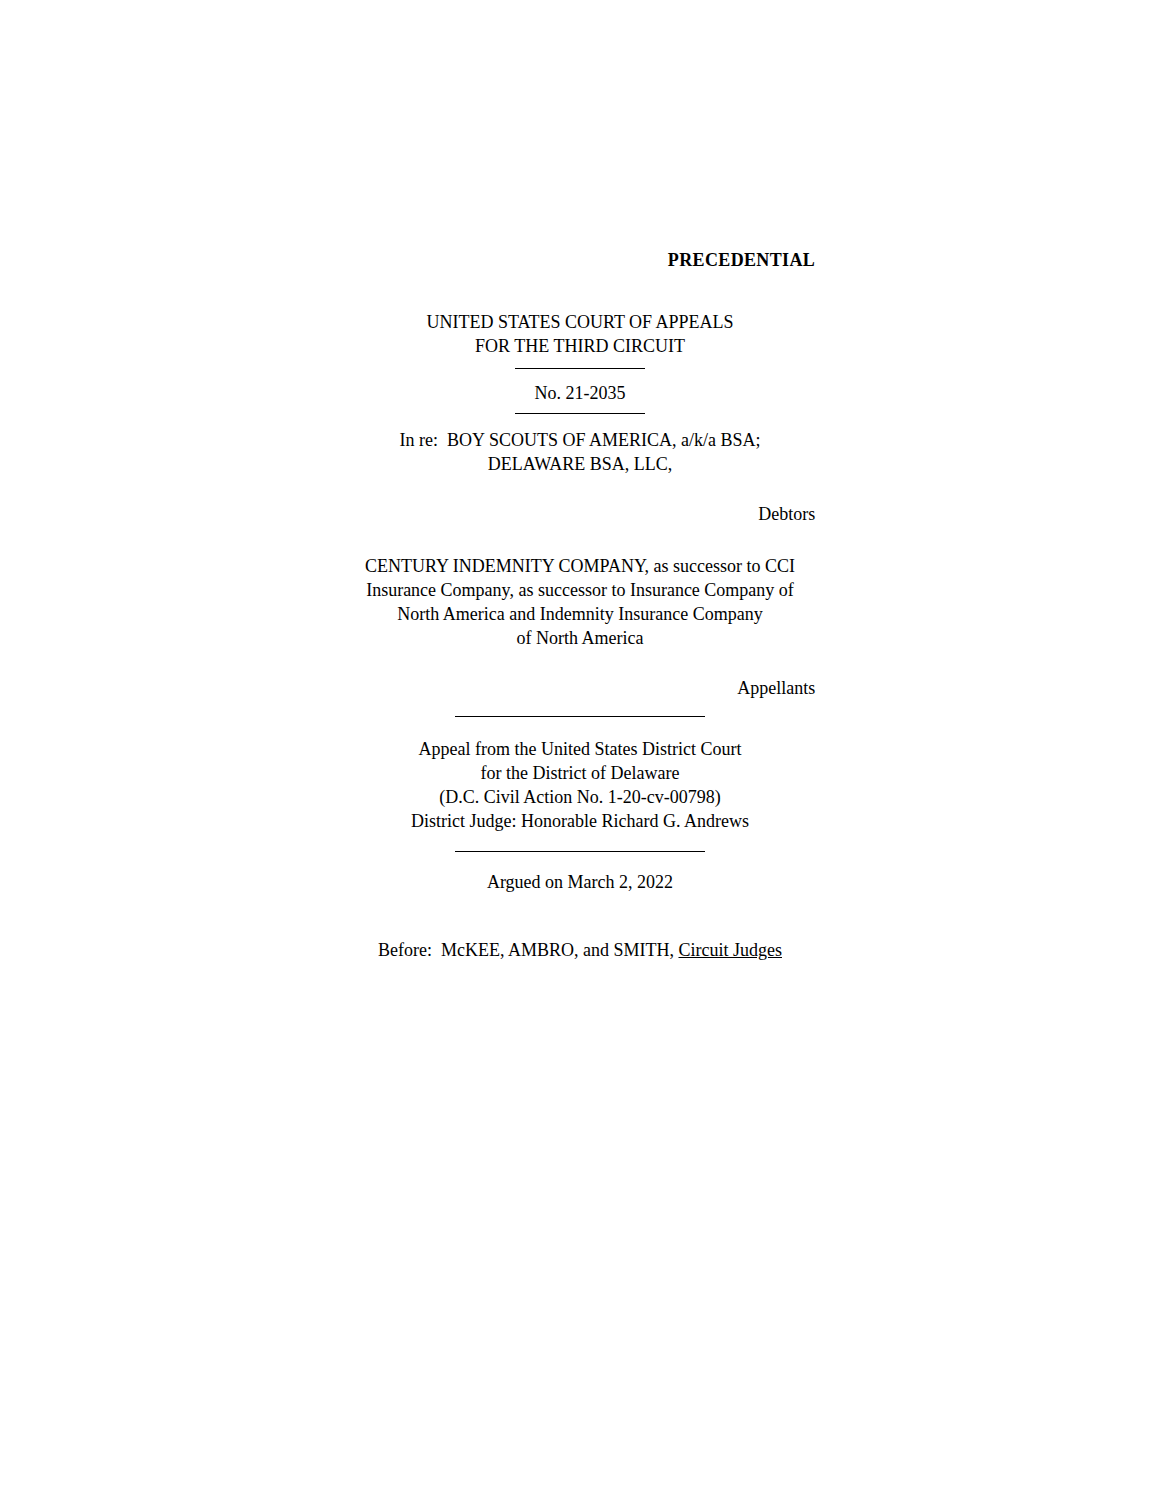PRECEDENTIAL
UNITED STATES COURT OF APPEALS
FOR THE THIRD CIRCUIT
No. 21-2035
In re: BOY SCOUTS OF AMERICA, a/k/a BSA;
DELAWARE BSA, LLC,
Debtors
CENTURY INDEMNITY COMPANY, as successor to CCI
Insurance Company, as successor to Insurance Company of
North America and Indemnity Insurance Company
of North America
Appellants
Appeal from the United States District Court
for the District of Delaware
(D.C. Civil Action No. 1-20-cv-00798)
District Judge: Honorable Richard G. Andrews
Argued on March 2, 2022
Before: McKEE, AMBRO, and SMITH, Circuit Judges